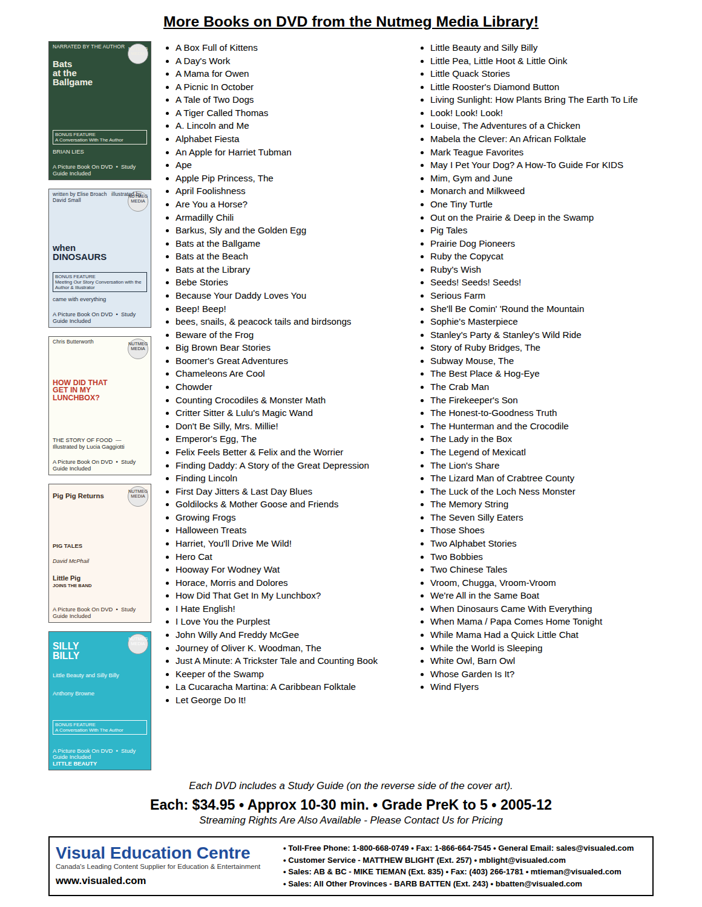More Books on DVD from the Nutmeg Media Library!
NARRATED BY THE AUTHOR
NUTMEG MEDIA
BONUS FEATURE
A Conversation With The Author
Bats
at the
Ballgame
BRIAN LIES
A Picture Book On DVD • Study Guide Included
NUTMEG MEDIA
written by Elise Broach illustrated by David Small
when
DINOSAURS
came with everything
BONUS FEATURE
Meeting Our Story Conversation with the Author & Illustrator
A Picture Book On DVD • Study Guide Included
NUTMEG MEDIA
Chris Butterworth
HOW DID THAT
GET IN MY
LUNCHBOX?
THE STORY OF FOOD — Illustrated by Lucia Gaggiotti
A Picture Book On DVD • Study Guide Included
NUTMEG MEDIA
Pig Pig Returns
PIG TALES
David McPhail
Little Pig
JOINS THE BAND
A Picture Book On DVD • Study Guide Included
NUTMEG MEDIA
SILLY
BILLY
Little Beauty and Silly Billy
Anthony Browne
BONUS FEATURE
A Conversation With The Author
A Picture Book On DVD • Study Guide Included
LITTLE BEAUTY
A Box Full of Kittens
A Day's Work
A Mama for Owen
A Picnic In October
A Tale of Two Dogs
A Tiger Called Thomas
A. Lincoln and Me
Alphabet Fiesta
An Apple for Harriet Tubman
Ape
Apple Pip Princess, The
April Foolishness
Are You a Horse?
Armadilly Chili
Barkus, Sly and the Golden Egg
Bats at the Ballgame
Bats at the Beach
Bats at the Library
Bebe Stories
Because Your Daddy Loves You
Beep! Beep!
bees, snails, & peacock tails and birdsongs
Beware of the Frog
Big Brown Bear Stories
Boomer's Great Adventures
Chameleons Are Cool
Chowder
Counting Crocodiles & Monster Math
Critter Sitter & Lulu's Magic Wand
Don't Be Silly, Mrs. Millie!
Emperor's Egg, The
Felix Feels Better & Felix and the Worrier
Finding Daddy: A Story of the Great Depression
Finding Lincoln
First Day Jitters & Last Day Blues
Goldilocks & Mother Goose and Friends
Growing Frogs
Halloween Treats
Harriet, You'll Drive Me Wild!
Hero Cat
Hooway For Wodney Wat
Horace, Morris and Dolores
How Did That Get In My Lunchbox?
I Hate English!
I Love You the Purplest
John Willy And Freddy McGee
Journey of Oliver K. Woodman, The
Just A Minute: A Trickster Tale and Counting Book
Keeper of the Swamp
La Cucaracha Martina: A Caribbean Folktale
Let George Do It!
Little Beauty and Silly Billy
Little Pea, Little Hoot & Little Oink
Little Quack Stories
Little Rooster's Diamond Button
Living Sunlight: How Plants Bring The Earth To Life
Look! Look! Look!
Louise, The Adventures of a Chicken
Mabela the Clever: An African Folktale
Mark Teague Favorites
May I Pet Your Dog? A How-To Guide For KIDS
Mim, Gym and June
Monarch and Milkweed
One Tiny Turtle
Out on the Prairie & Deep in the Swamp
Pig Tales
Prairie Dog Pioneers
Ruby the Copycat
Ruby's Wish
Seeds! Seeds! Seeds!
Serious Farm
She'll Be Comin' 'Round the Mountain
Sophie's Masterpiece
Stanley's Party & Stanley's Wild Ride
Story of Ruby Bridges, The
Subway Mouse, The
The Best Place & Hog-Eye
The Crab Man
The Firekeeper's Son
The Honest-to-Goodness Truth
The Hunterman and the Crocodile
The Lady in the Box
The Legend of Mexicatl
The Lion's Share
The Lizard Man of Crabtree County
The Luck of the Loch Ness Monster
The Memory String
The Seven Silly Eaters
Those Shoes
Two Alphabet Stories
Two Bobbies
Two Chinese Tales
Vroom, Chugga, Vroom-Vroom
We're All in the Same Boat
When Dinosaurs Came With Everything
When Mama / Papa Comes Home Tonight
While Mama Had a Quick Little Chat
While the World is Sleeping
White Owl, Barn Owl
Whose Garden Is It?
Wind Flyers
Each DVD includes a Study Guide (on the reverse side of the cover art).
Each: $34.95 • Approx 10-30 min. • Grade PreK to 5 • 2005-12
Streaming Rights Are Also Available - Please Contact Us for Pricing
Visual Education Centre
Canada's Leading Content Supplier for Education & Entertainment
www.visualed.com
• Toll-Free Phone: 1-800-668-0749 • Fax: 1-866-664-7545 • General Email: sales@visualed.com
• Customer Service - MATTHEW BLIGHT (Ext. 257) • mblight@visualed.com
• Sales: AB & BC - MIKE TIEMAN (Ext. 835) • Fax: (403) 266-1781 • mtieman@visualed.com
• Sales: All Other Provinces - BARB BATTEN (Ext. 243) • bbatten@visualed.com